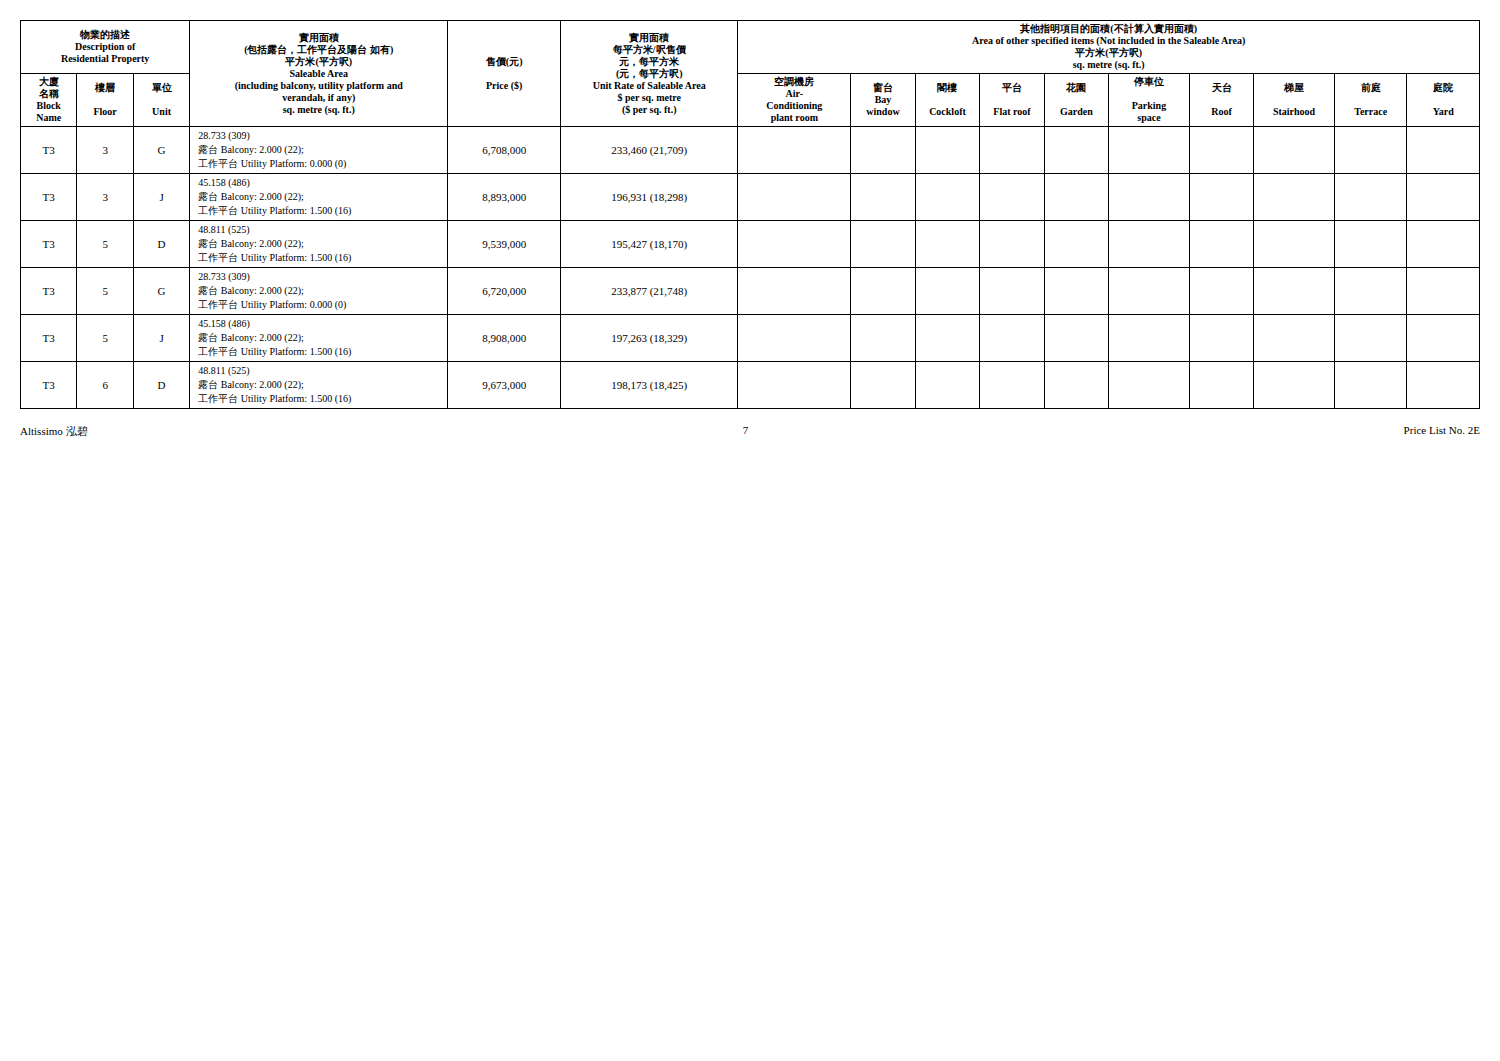| 物業的描述 Description of Residential Property | 實用面積 (包括露台，工作平台及陽台 如有) 平方米(平方呎) Saleable Area (including balcony, utility platform and verandah, if any) sq. metre (sq. ft.) | 售價(元) Price ($) | 實用面積 每平方米/呎售價 元，每平方米 (元，每平方呎) Unit Rate of Saleable Area $ per sq. metre ($ per sq. ft.) | 其他指明項目的面積(不計算入實用面積) Area of other specified items (Not included in the Saleable Area) 平方米(平方呎) sq. metre (sq. ft.) |
| --- | --- | --- | --- | --- |
| 大廈 名稱 Block Name | 樓層 Floor | 單位 Unit | 空調機房 Air- Conditioning plant room | 窗台 Bay window | 閣樓 Cockloft | 平台 Flat roof | 花園 Garden | 停車位 Parking space | 天台 Roof | 梯屋 Stairhood | 前庭 Terrace | 庭院 Yard |
| T3 | 3 | G | 28.733 (309) 露台 Balcony: 2.000 (22); 工作平台 Utility Platform: 0.000 (0) | 6,708,000 | 233,460 (21,709) | | | | | | | | | | |
| T3 | 3 | J | 45.158 (486) 露台 Balcony: 2.000 (22); 工作平台 Utility Platform: 1.500 (16) | 8,893,000 | 196,931 (18,298) | | | | | | | | | | |
| T3 | 5 | D | 48.811 (525) 露台 Balcony: 2.000 (22); 工作平台 Utility Platform: 1.500 (16) | 9,539,000 | 195,427 (18,170) | | | | | | | | | | |
| T3 | 5 | G | 28.733 (309) 露台 Balcony: 2.000 (22); 工作平台 Utility Platform: 0.000 (0) | 6,720,000 | 233,877 (21,748) | | | | | | | | | | |
| T3 | 5 | J | 45.158 (486) 露台 Balcony: 2.000 (22); 工作平台 Utility Platform: 1.500 (16) | 8,908,000 | 197,263 (18,329) | | | | | | | | | | |
| T3 | 6 | D | 48.811 (525) 露台 Balcony: 2.000 (22); 工作平台 Utility Platform: 1.500 (16) | 9,673,000 | 198,173 (18,425) | | | | | | | | | | |
Altissimo 泓碧 7 Price List No. 2E